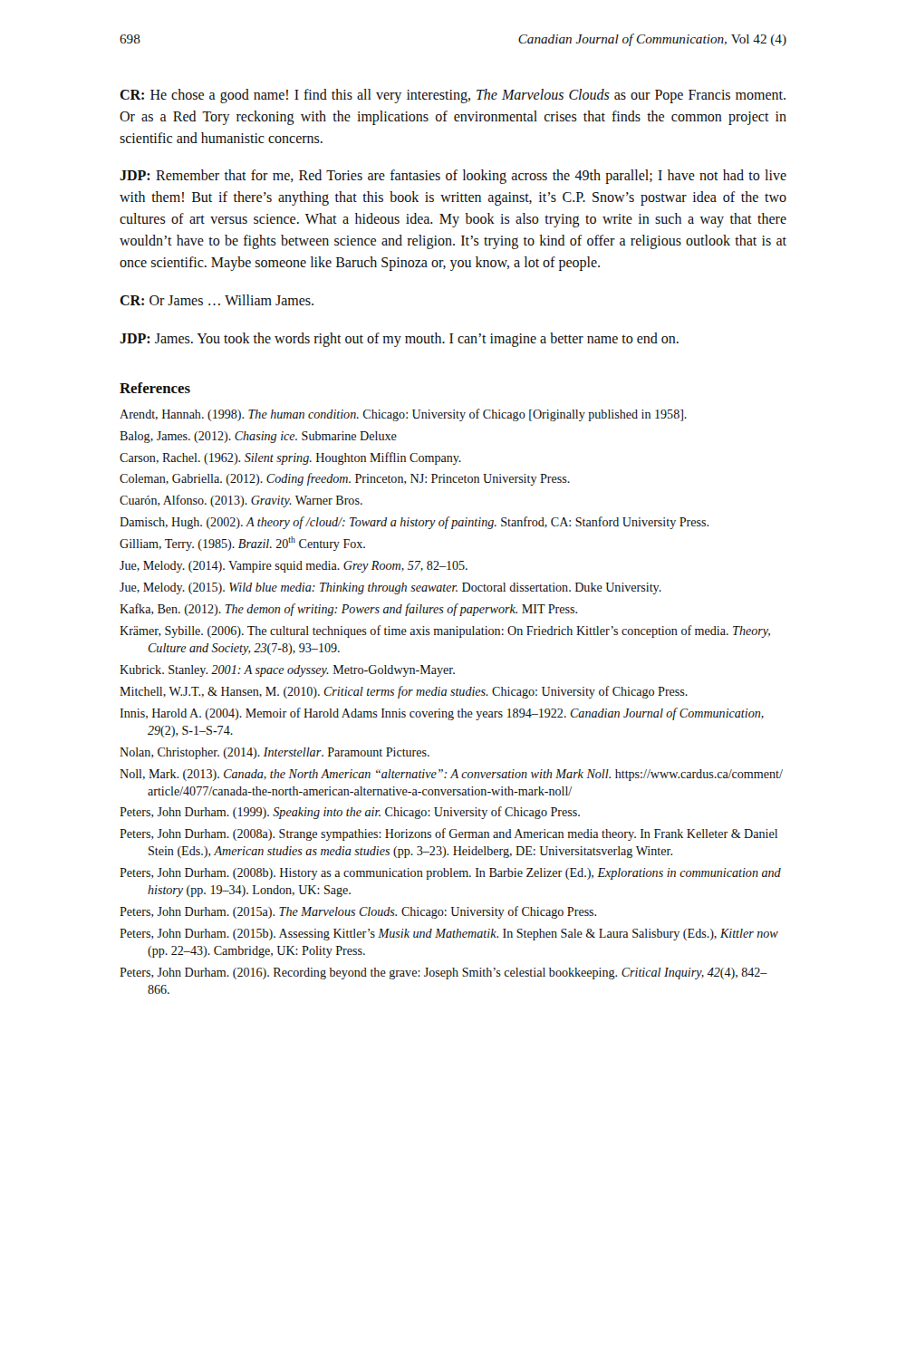698 Canadian Journal of Communication, Vol 42 (4)
CR: He chose a good name! I find this all very interesting, The Marvelous Clouds as our Pope Francis moment. Or as a Red Tory reckoning with the implications of environmental crises that finds the common project in scientific and humanistic concerns.
JDP: Remember that for me, Red Tories are fantasies of looking across the 49th parallel; I have not had to live with them! But if there’s anything that this book is written against, it’s C.P. Snow’s postwar idea of the two cultures of art versus science. What a hideous idea. My book is also trying to write in such a way that there wouldn’t have to be fights between science and religion. It’s trying to kind of offer a religious outlook that is at once scientific. Maybe someone like Baruch Spinoza or, you know, a lot of people.
CR: Or James … William James.
JDP: James. You took the words right out of my mouth. I can’t imagine a better name to end on.
References
Arendt, Hannah. (1998). The human condition. Chicago: University of Chicago [Originally published in 1958].
Balog, James. (2012). Chasing ice. Submarine Deluxe
Carson, Rachel. (1962). Silent spring. Houghton Mifflin Company.
Coleman, Gabriella. (2012). Coding freedom. Princeton, NJ: Princeton University Press.
Cuarón, Alfonso. (2013). Gravity. Warner Bros.
Damisch, Hugh. (2002). A theory of /cloud/: Toward a history of painting. Stanfrod, CA: Stanford University Press.
Gilliam, Terry. (1985). Brazil. 20th Century Fox.
Jue, Melody. (2014). Vampire squid media. Grey Room, 57, 82–105.
Jue, Melody. (2015). Wild blue media: Thinking through seawater. Doctoral dissertation. Duke University.
Kafka, Ben. (2012). The demon of writing: Powers and failures of paperwork. MIT Press.
Krämer, Sybille. (2006). The cultural techniques of time axis manipulation: On Friedrich Kittler’s conception of media. Theory, Culture and Society, 23(7-8), 93–109.
Kubrick. Stanley. 2001: A space odyssey. Metro-Goldwyn-Mayer.
Mitchell, W.J.T., & Hansen, M. (2010). Critical terms for media studies. Chicago: University of Chicago Press.
Innis, Harold A. (2004). Memoir of Harold Adams Innis covering the years 1894–1922. Canadian Journal of Communication, 29(2), S-1–S-74.
Nolan, Christopher. (2014). Interstellar. Paramount Pictures.
Noll, Mark. (2013). Canada, the North American “alternative”: A conversation with Mark Noll. https://www.cardus.ca/comment/article/4077/canada-the-north-american-alternative-a-conversation-with-mark-noll/
Peters, John Durham. (1999). Speaking into the air. Chicago: University of Chicago Press.
Peters, John Durham. (2008a). Strange sympathies: Horizons of German and American media theory. In Frank Kelleter & Daniel Stein (Eds.), American studies as media studies (pp. 3–23). Heidelberg, DE: Universitatsverlag Winter.
Peters, John Durham. (2008b). History as a communication problem. In Barbie Zelizer (Ed.), Explorations in communication and history (pp. 19–34). London, UK: Sage.
Peters, John Durham. (2015a). The Marvelous Clouds. Chicago: University of Chicago Press.
Peters, John Durham. (2015b). Assessing Kittler’s Musik und Mathematik. In Stephen Sale & Laura Salisbury (Eds.), Kittler now (pp. 22–43). Cambridge, UK: Polity Press.
Peters, John Durham. (2016). Recording beyond the grave: Joseph Smith’s celestial bookkeeping. Critical Inquiry, 42(4), 842–866.